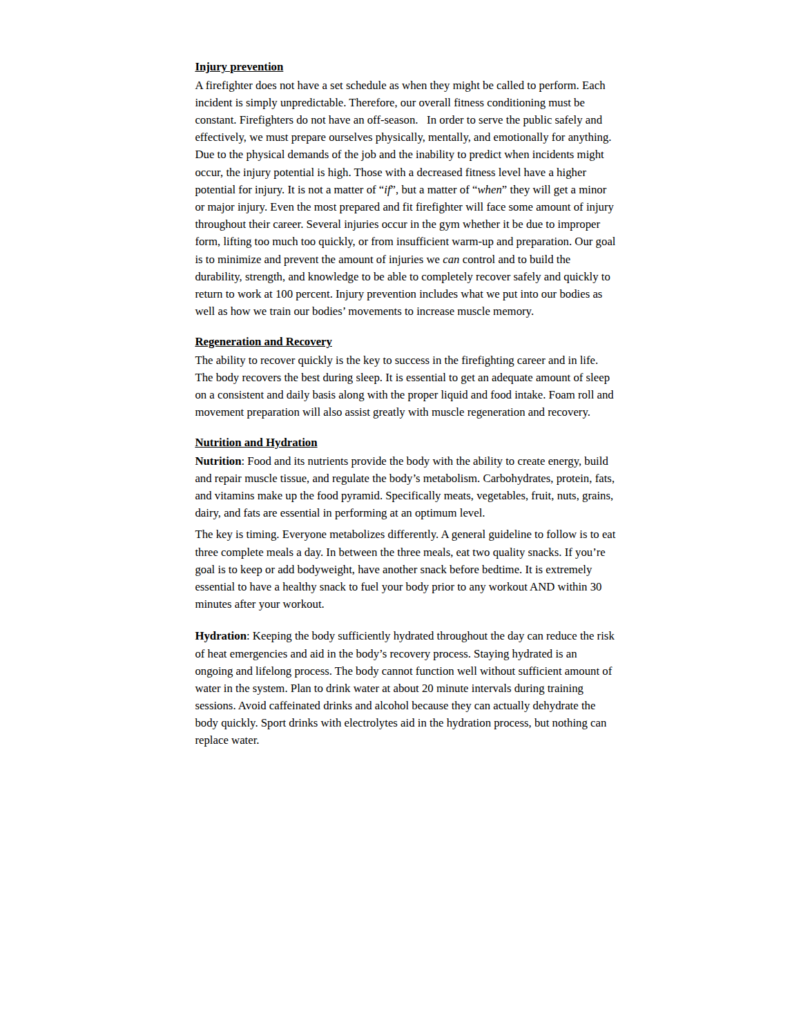Injury prevention
A firefighter does not have a set schedule as when they might be called to perform. Each incident is simply unpredictable. Therefore, our overall fitness conditioning must be constant. Firefighters do not have an off-season. In order to serve the public safely and effectively, we must prepare ourselves physically, mentally, and emotionally for anything. Due to the physical demands of the job and the inability to predict when incidents might occur, the injury potential is high. Those with a decreased fitness level have a higher potential for injury. It is not a matter of “if”, but a matter of “when” they will get a minor or major injury. Even the most prepared and fit firefighter will face some amount of injury throughout their career. Several injuries occur in the gym whether it be due to improper form, lifting too much too quickly, or from insufficient warm-up and preparation. Our goal is to minimize and prevent the amount of injuries we can control and to build the durability, strength, and knowledge to be able to completely recover safely and quickly to return to work at 100 percent. Injury prevention includes what we put into our bodies as well as how we train our bodies’ movements to increase muscle memory.
Regeneration and Recovery
The ability to recover quickly is the key to success in the firefighting career and in life. The body recovers the best during sleep. It is essential to get an adequate amount of sleep on a consistent and daily basis along with the proper liquid and food intake. Foam roll and movement preparation will also assist greatly with muscle regeneration and recovery.
Nutrition and Hydration
Nutrition: Food and its nutrients provide the body with the ability to create energy, build and repair muscle tissue, and regulate the body’s metabolism. Carbohydrates, protein, fats, and vitamins make up the food pyramid. Specifically meats, vegetables, fruit, nuts, grains, dairy, and fats are essential in performing at an optimum level.
The key is timing. Everyone metabolizes differently. A general guideline to follow is to eat three complete meals a day. In between the three meals, eat two quality snacks. If you’re goal is to keep or add bodyweight, have another snack before bedtime. It is extremely essential to have a healthy snack to fuel your body prior to any workout AND within 30 minutes after your workout.
Hydration: Keeping the body sufficiently hydrated throughout the day can reduce the risk of heat emergencies and aid in the body’s recovery process. Staying hydrated is an ongoing and lifelong process. The body cannot function well without sufficient amount of water in the system. Plan to drink water at about 20 minute intervals during training sessions. Avoid caffeinated drinks and alcohol because they can actually dehydrate the body quickly. Sport drinks with electrolytes aid in the hydration process, but nothing can replace water.